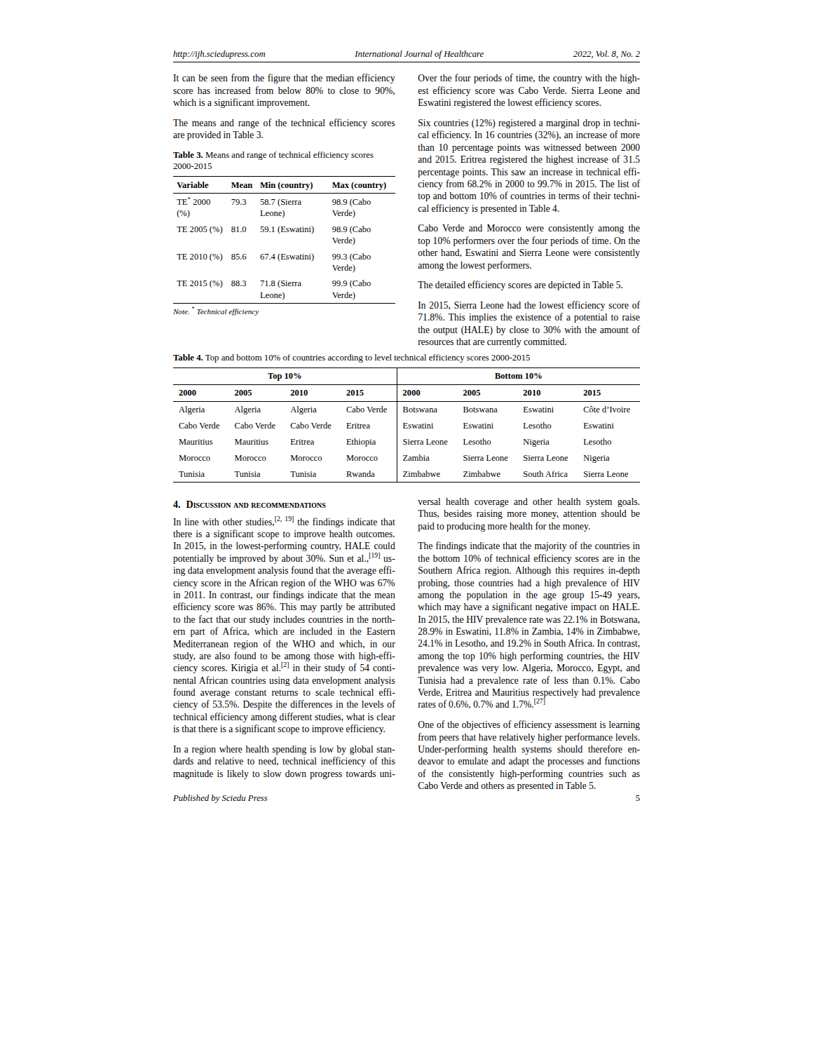http://ijh.sciedupress.com
International Journal of Healthcare
2022, Vol. 8, No. 2
It can be seen from the figure that the median efficiency score has increased from below 80% to close to 90%, which is a significant improvement.
The means and range of the technical efficiency scores are provided in Table 3.
Table 3. Means and range of technical efficiency scores 2000-2015
| Variable | Mean | Min (country) | Max (country) |
| --- | --- | --- | --- |
| TE * 2000 (%) | 79.3 | 58.7 (Sierra Leone) | 98.9 (Cabo Verde) |
| TE 2005 (%) | 81.0 | 59.1 (Eswatini) | 98.9 (Cabo Verde) |
| TE 2010 (%) | 85.6 | 67.4 (Eswatini) | 99.3 (Cabo Verde) |
| TE 2015 (%) | 88.3 | 71.8 (Sierra Leone) | 99.9 (Cabo Verde) |
Note. * Technical efficiency
Over the four periods of time, the country with the highest efficiency score was Cabo Verde. Sierra Leone and Eswatini registered the lowest efficiency scores.
Six countries (12%) registered a marginal drop in technical efficiency. In 16 countries (32%), an increase of more than 10 percentage points was witnessed between 2000 and 2015. Eritrea registered the highest increase of 31.5 percentage points. This saw an increase in technical efficiency from 68.2% in 2000 to 99.7% in 2015. The list of top and bottom 10% of countries in terms of their technical efficiency is presented in Table 4.
Cabo Verde and Morocco were consistently among the top 10% performers over the four periods of time. On the other hand, Eswatini and Sierra Leone were consistently among the lowest performers.
The detailed efficiency scores are depicted in Table 5.
In 2015, Sierra Leone had the lowest efficiency score of 71.8%. This implies the existence of a potential to raise the output (HALE) by close to 30% with the amount of resources that are currently committed.
Table 4. Top and bottom 10% of countries according to level technical efficiency scores 2000-2015
| Top 10% | Bottom 10% |
| --- | --- |
| 2000 | 2005 | 2010 | 2015 | 2000 | 2005 | 2010 | 2015 |
| Algeria | Algeria | Algeria | Cabo Verde | Botswana | Botswana | Eswatini | Côte d’Ivoire |
| Cabo Verde | Cabo Verde | Cabo Verde | Eritrea | Eswatini | Eswatini | Lesotho | Eswatini |
| Mauritius | Mauritius | Eritrea | Ethiopia | Sierra Leone | Lesotho | Nigeria | Lesotho |
| Morocco | Morocco | Morocco | Morocco | Zambia | Sierra Leone | Sierra Leone | Nigeria |
| Tunisia | Tunisia | Tunisia | Rwanda | Zimbabwe | Zimbabwe | South Africa | Sierra Leone |
4. Discussion and recommendations
In line with other studies,[2, 19] the findings indicate that there is a significant scope to improve health outcomes. In 2015, in the lowest-performing country, HALE could potentially be improved by about 30%. Sun et al.,[19] using data envelopment analysis found that the average efficiency score in the African region of the WHO was 67% in 2011. In contrast, our findings indicate that the mean efficiency score was 86%. This may partly be attributed to the fact that our study includes countries in the northern part of Africa, which are included in the Eastern Mediterranean region of the WHO and which, in our study, are also found to be among those with high-efficiency scores. Kirigia et al.[2] in their study of 54 continental African countries using data envelopment analysis found average constant returns to scale technical efficiency of 53.5%. Despite the differences in the levels of technical efficiency among different studies, what is clear is that there is a significant scope to improve efficiency.
In a region where health spending is low by global standards and relative to need, technical inefficiency of this magnitude is likely to slow down progress towards universal health coverage and other health system goals. Thus, besides raising more money, attention should be paid to producing more health for the money.
The findings indicate that the majority of the countries in the bottom 10% of technical efficiency scores are in the Southern Africa region. Although this requires in-depth probing, those countries had a high prevalence of HIV among the population in the age group 15-49 years, which may have a significant negative impact on HALE. In 2015, the HIV prevalence rate was 22.1% in Botswana, 28.9% in Eswatini, 11.8% in Zambia, 14% in Zimbabwe, 24.1% in Lesotho, and 19.2% in South Africa. In contrast, among the top 10% high performing countries, the HIV prevalence was very low. Algeria, Morocco, Egypt, and Tunisia had a prevalence rate of less than 0.1%. Cabo Verde, Eritrea and Mauritius respectively had prevalence rates of 0.6%, 0.7% and 1.7%.[27]
One of the objectives of efficiency assessment is learning from peers that have relatively higher performance levels. Under-performing health systems should therefore endeavor to emulate and adapt the processes and functions of the consistently high-performing countries such as Cabo Verde and others as presented in Table 5.
Published by Sciedu Press
5